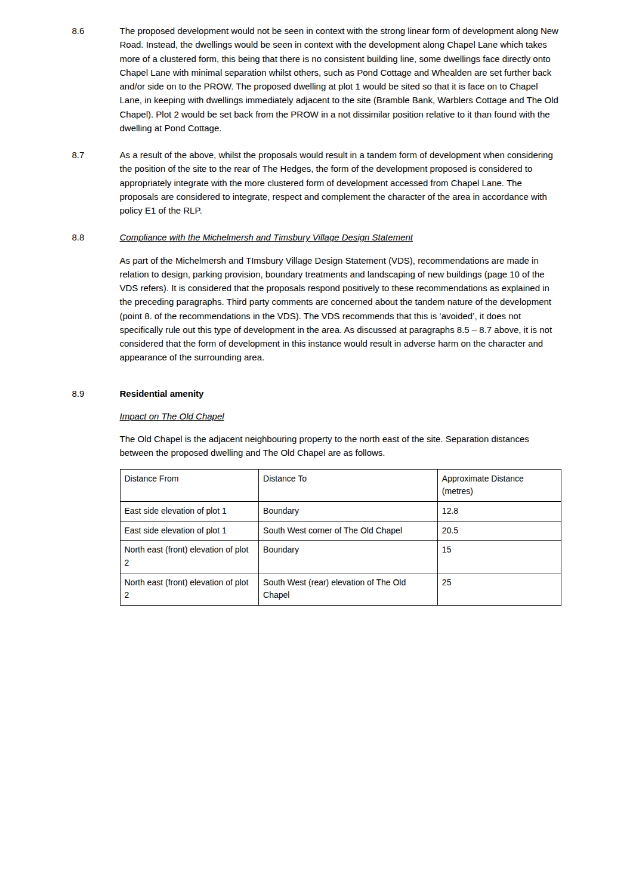8.6
The proposed development would not be seen in context with the strong linear form of development along New Road. Instead, the dwellings would be seen in context with the development along Chapel Lane which takes more of a clustered form, this being that there is no consistent building line, some dwellings face directly onto Chapel Lane with minimal separation whilst others, such as Pond Cottage and Whealden are set further back and/or side on to the PROW. The proposed dwelling at plot 1 would be sited so that it is face on to Chapel Lane, in keeping with dwellings immediately adjacent to the site (Bramble Bank, Warblers Cottage and The Old Chapel). Plot 2 would be set back from the PROW in a not dissimilar position relative to it than found with the dwelling at Pond Cottage.
8.7
As a result of the above, whilst the proposals would result in a tandem form of development when considering the position of the site to the rear of The Hedges, the form of the development proposed is considered to appropriately integrate with the more clustered form of development accessed from Chapel Lane. The proposals are considered to integrate, respect and complement the character of the area in accordance with policy E1 of the RLP.
8.8
Compliance with the Michelmersh and Timsbury Village Design Statement
As part of the Michelmersh and TImsbury Village Design Statement (VDS), recommendations are made in relation to design, parking provision, boundary treatments and landscaping of new buildings (page 10 of the VDS refers). It is considered that the proposals respond positively to these recommendations as explained in the preceding paragraphs. Third party comments are concerned about the tandem nature of the development (point 8. of the recommendations in the VDS). The VDS recommends that this is ‘avoided’, it does not specifically rule out this type of development in the area. As discussed at paragraphs 8.5 – 8.7 above, it is not considered that the form of development in this instance would result in adverse harm on the character and appearance of the surrounding area.
8.9
Residential amenity
Impact on The Old Chapel
The Old Chapel is the adjacent neighbouring property to the north east of the site. Separation distances between the proposed dwelling and The Old Chapel are as follows.
| Distance From | Distance To | Approximate Distance (metres) |
| --- | --- | --- |
| East side elevation of plot 1 | Boundary | 12.8 |
| East side elevation of plot 1 | South West corner of The Old Chapel | 20.5 |
| North east (front) elevation of plot 2 | Boundary | 15 |
| North east (front) elevation of plot 2 | South West (rear) elevation of The Old Chapel | 25 |